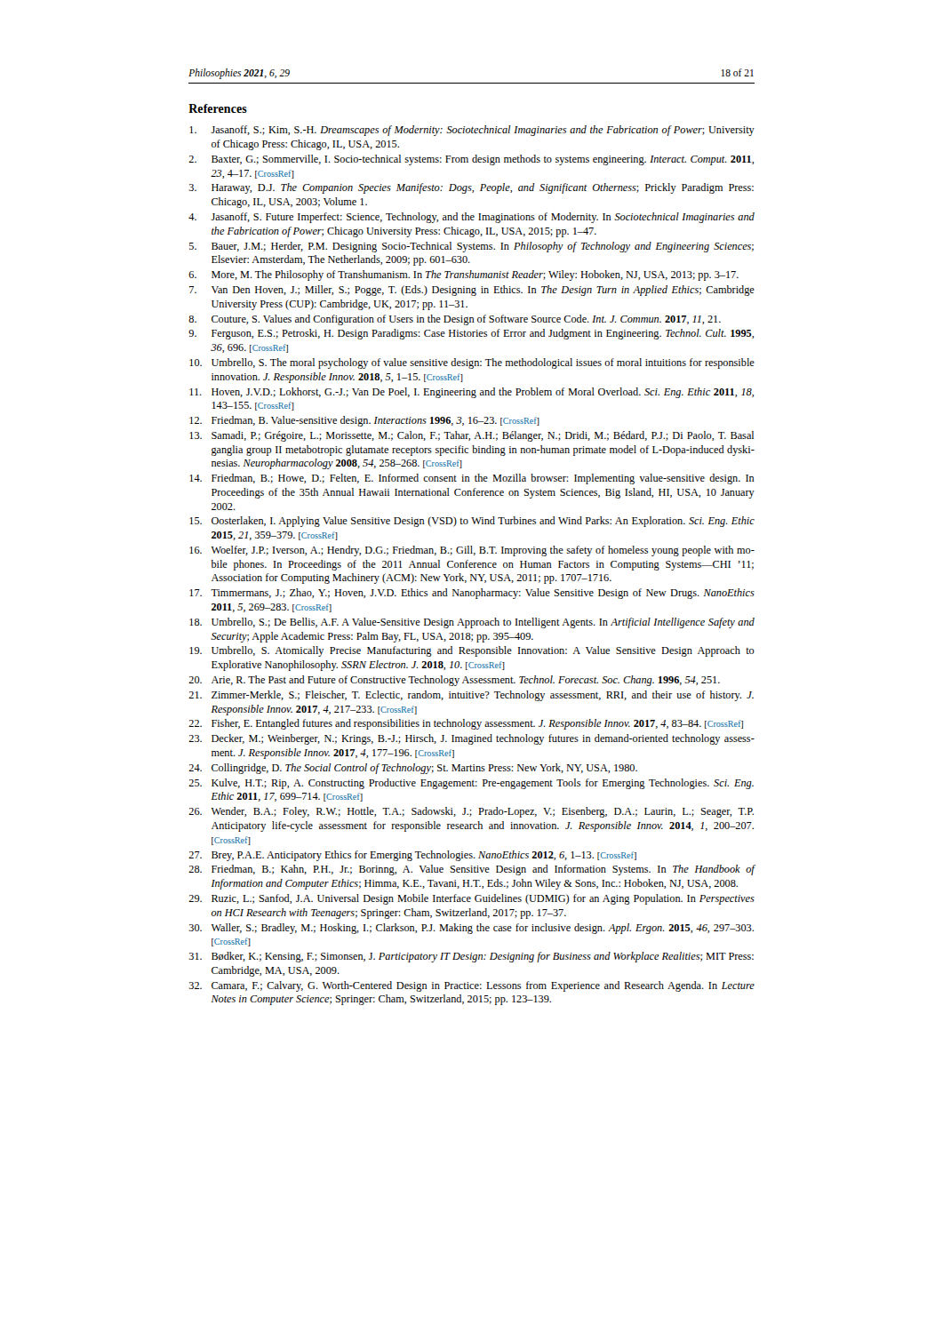Philosophies 2021, 6, 29
18 of 21
References
Jasanoff, S.; Kim, S.-H. Dreamscapes of Modernity: Sociotechnical Imaginaries and the Fabrication of Power; University of Chicago Press: Chicago, IL, USA, 2015.
Baxter, G.; Sommerville, I. Socio-technical systems: From design methods to systems engineering. Interact. Comput. 2011, 23, 4–17. CrossRef
Haraway, D.J. The Companion Species Manifesto: Dogs, People, and Significant Otherness; Prickly Paradigm Press: Chicago, IL, USA, 2003; Volume 1.
Jasanoff, S. Future Imperfect: Science, Technology, and the Imaginations of Modernity. In Sociotechnical Imaginaries and the Fabrication of Power; Chicago University Press: Chicago, IL, USA, 2015; pp. 1–47.
Bauer, J.M.; Herder, P.M. Designing Socio-Technical Systems. In Philosophy of Technology and Engineering Sciences; Elsevier: Amsterdam, The Netherlands, 2009; pp. 601–630.
More, M. The Philosophy of Transhumanism. In The Transhumanist Reader; Wiley: Hoboken, NJ, USA, 2013; pp. 3–17.
Van Den Hoven, J.; Miller, S.; Pogge, T. (Eds.) Designing in Ethics. In The Design Turn in Applied Ethics; Cambridge University Press (CUP): Cambridge, UK, 2017; pp. 11–31.
Couture, S. Values and Configuration of Users in the Design of Software Source Code. Int. J. Commun. 2017, 11, 21.
Ferguson, E.S.; Petroski, H. Design Paradigms: Case Histories of Error and Judgment in Engineering. Technol. Cult. 1995, 36, 696. CrossRef
Umbrello, S. The moral psychology of value sensitive design: The methodological issues of moral intuitions for responsible innovation. J. Responsible Innov. 2018, 5, 1–15. CrossRef
Hoven, J.V.D.; Lokhorst, G.-J.; Van De Poel, I. Engineering and the Problem of Moral Overload. Sci. Eng. Ethic 2011, 18, 143–155. CrossRef
Friedman, B. Value-sensitive design. Interactions 1996, 3, 16–23. CrossRef
Samadi, P.; Grégoire, L.; Morissette, M.; Calon, F.; Tahar, A.H.; Bélanger, N.; Dridi, M.; Bédard, P.J.; Di Paolo, T. Basal ganglia group II metabotropic glutamate receptors specific binding in non-human primate model of L-Dopa-induced dyskinesias. Neuropharmacology 2008, 54, 258–268. CrossRef
Friedman, B.; Howe, D.; Felten, E. Informed consent in the Mozilla browser: Implementing value-sensitive design. In Proceedings of the 35th Annual Hawaii International Conference on System Sciences, Big Island, HI, USA, 10 January 2002.
Oosterlaken, I. Applying Value Sensitive Design (VSD) to Wind Turbines and Wind Parks: An Exploration. Sci. Eng. Ethic 2015, 21, 359–379. CrossRef
Woelfer, J.P.; Iverson, A.; Hendry, D.G.; Friedman, B.; Gill, B.T. Improving the safety of homeless young people with mobile phones. In Proceedings of the 2011 Annual Conference on Human Factors in Computing Systems—CHI ’11; Association for Computing Machinery (ACM): New York, NY, USA, 2011; pp. 1707–1716.
Timmermans, J.; Zhao, Y.; Hoven, J.V.D. Ethics and Nanopharmacy: Value Sensitive Design of New Drugs. NanoEthics 2011, 5, 269–283. CrossRef
Umbrello, S.; De Bellis, A.F. A Value-Sensitive Design Approach to Intelligent Agents. In Artificial Intelligence Safety and Security; Apple Academic Press: Palm Bay, FL, USA, 2018; pp. 395–409.
Umbrello, S. Atomically Precise Manufacturing and Responsible Innovation: A Value Sensitive Design Approach to Explorative Nanophilosophy. SSRN Electron. J. 2018, 10. CrossRef
Arie, R. The Past and Future of Constructive Technology Assessment. Technol. Forecast. Soc. Chang. 1996, 54, 251.
Zimmer-Merkle, S.; Fleischer, T. Eclectic, random, intuitive? Technology assessment, RRI, and their use of history. J. Responsible Innov. 2017, 4, 217–233. CrossRef
Fisher, E. Entangled futures and responsibilities in technology assessment. J. Responsible Innov. 2017, 4, 83–84. CrossRef
Decker, M.; Weinberger, N.; Krings, B.-J.; Hirsch, J. Imagined technology futures in demand-oriented technology assessment. J. Responsible Innov. 2017, 4, 177–196. CrossRef
Collingridge, D. The Social Control of Technology; St. Martins Press: New York, NY, USA, 1980.
Kulve, H.T.; Rip, A. Constructing Productive Engagement: Pre-engagement Tools for Emerging Technologies. Sci. Eng. Ethic 2011, 17, 699–714. CrossRef
Wender, B.A.; Foley, R.W.; Hottle, T.A.; Sadowski, J.; Prado-Lopez, V.; Eisenberg, D.A.; Laurin, L.; Seager, T.P. Anticipatory life-cycle assessment for responsible research and innovation. J. Responsible Innov. 2014, 1, 200–207. CrossRef
Brey, P.A.E. Anticipatory Ethics for Emerging Technologies. NanoEthics 2012, 6, 1–13. CrossRef
Friedman, B.; Kahn, P.H., Jr.; Borinng, A. Value Sensitive Design and Information Systems. In The Handbook of Information and Computer Ethics; Himma, K.E., Tavani, H.T., Eds.; John Wiley & Sons, Inc.: Hoboken, NJ, USA, 2008.
Ruzic, L.; Sanfod, J.A. Universal Design Mobile Interface Guidelines (UDMIG) for an Aging Population. In Perspectives on HCI Research with Teenagers; Springer: Cham, Switzerland, 2017; pp. 17–37.
Waller, S.; Bradley, M.; Hosking, I.; Clarkson, P.J. Making the case for inclusive design. Appl. Ergon. 2015, 46, 297–303. CrossRef
Bødker, K.; Kensing, F.; Simonsen, J. Participatory IT Design: Designing for Business and Workplace Realities; MIT Press: Cambridge, MA, USA, 2009.
Camara, F.; Calvary, G. Worth-Centered Design in Practice: Lessons from Experience and Research Agenda. In Lecture Notes in Computer Science; Springer: Cham, Switzerland, 2015; pp. 123–139.